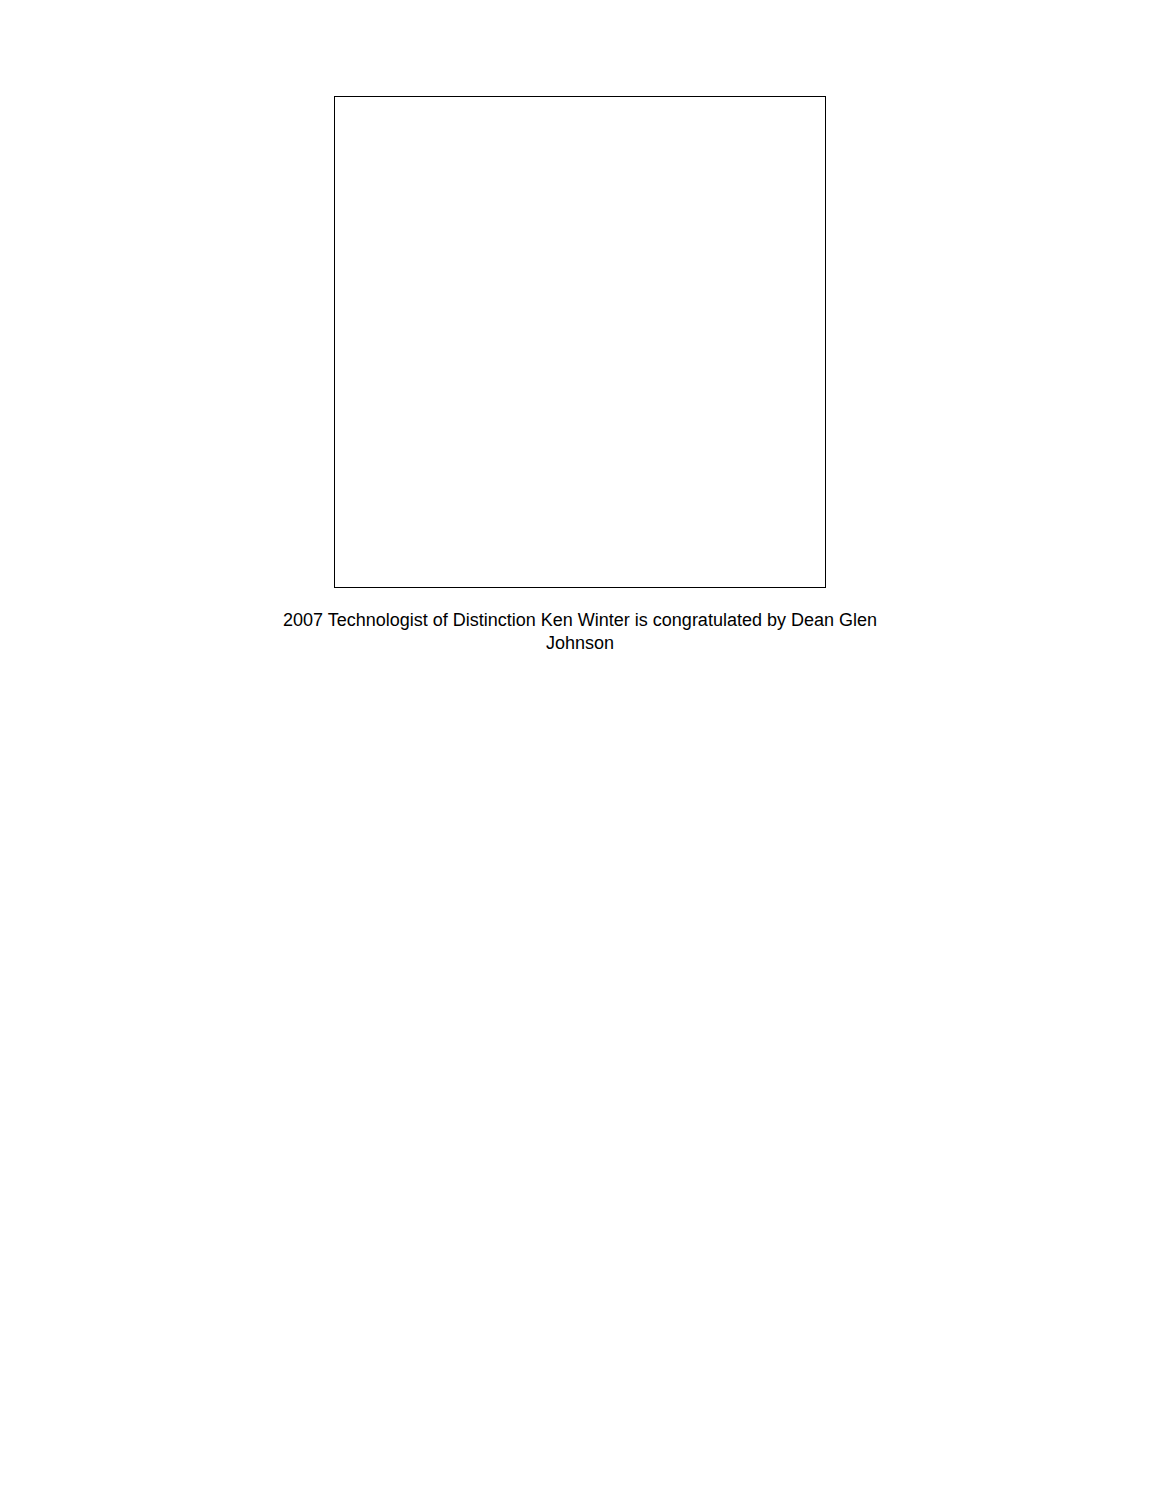2007 Technologist of Distinction Ken Winter is congratulated by Dean Glen Johnson